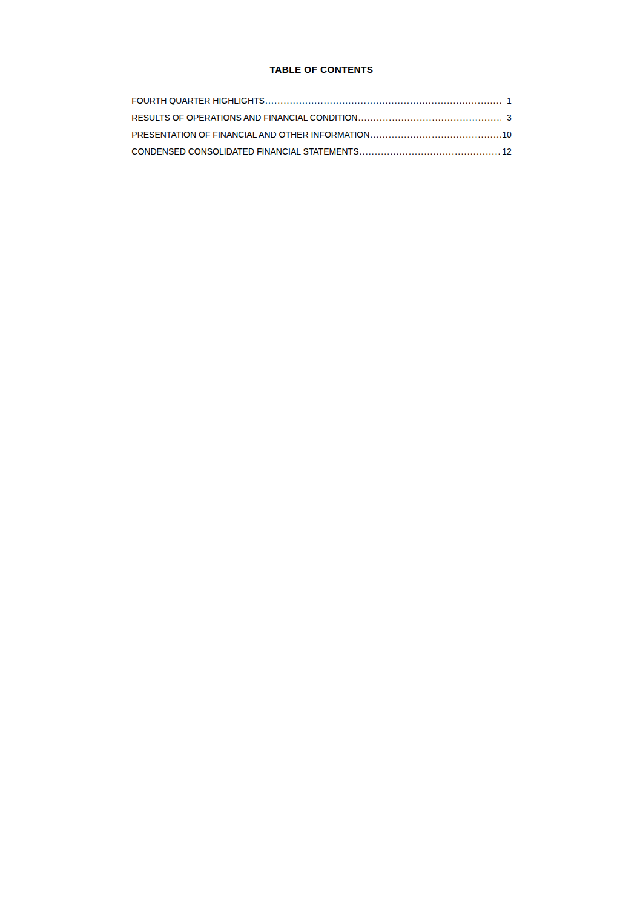TABLE OF CONTENTS
FOURTH QUARTER HIGHLIGHTS ................................................................................................................. 1
RESULTS OF OPERATIONS AND FINANCIAL CONDITION ................................................................................................................. 3
PRESENTATION OF FINANCIAL AND OTHER INFORMATION ................................................................................................................. 10
CONDENSED CONSOLIDATED FINANCIAL STATEMENTS ................................................................................................................. 12